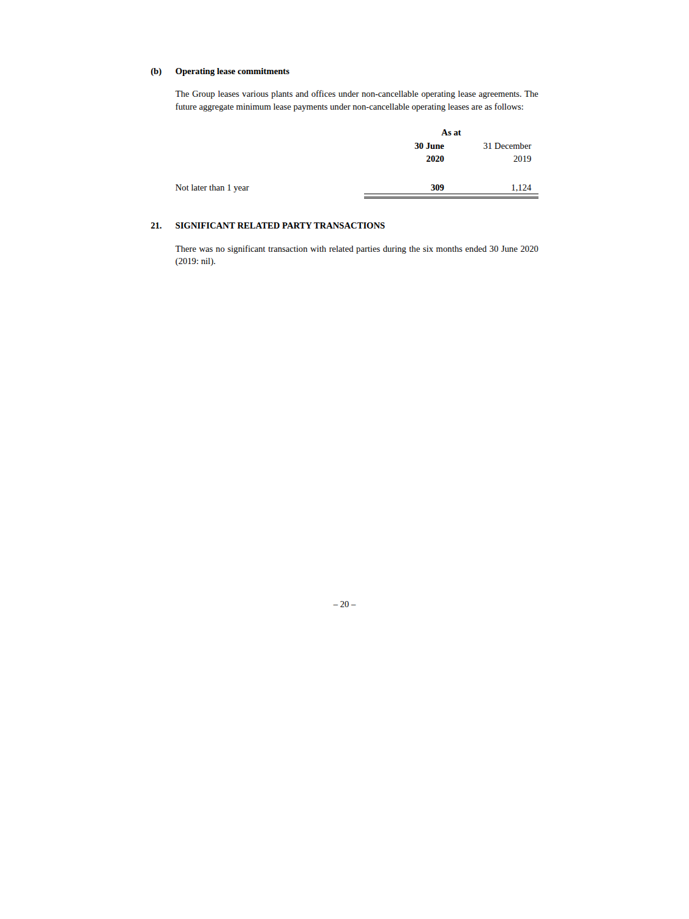(b)
Operating lease commitments
The Group leases various plants and offices under non-cancellable operating lease agreements. The future aggregate minimum lease payments under non-cancellable operating leases are as follows:
| | As at |
| | 30 June | 31 December |
| | 2020 | 2019 |
| Not later than 1 year | 309 | 1,124 |
21.
SIGNIFICANT RELATED PARTY TRANSACTIONS
There was no significant transaction with related parties during the six months ended 30 June 2020 (2019: nil).
– 20 –